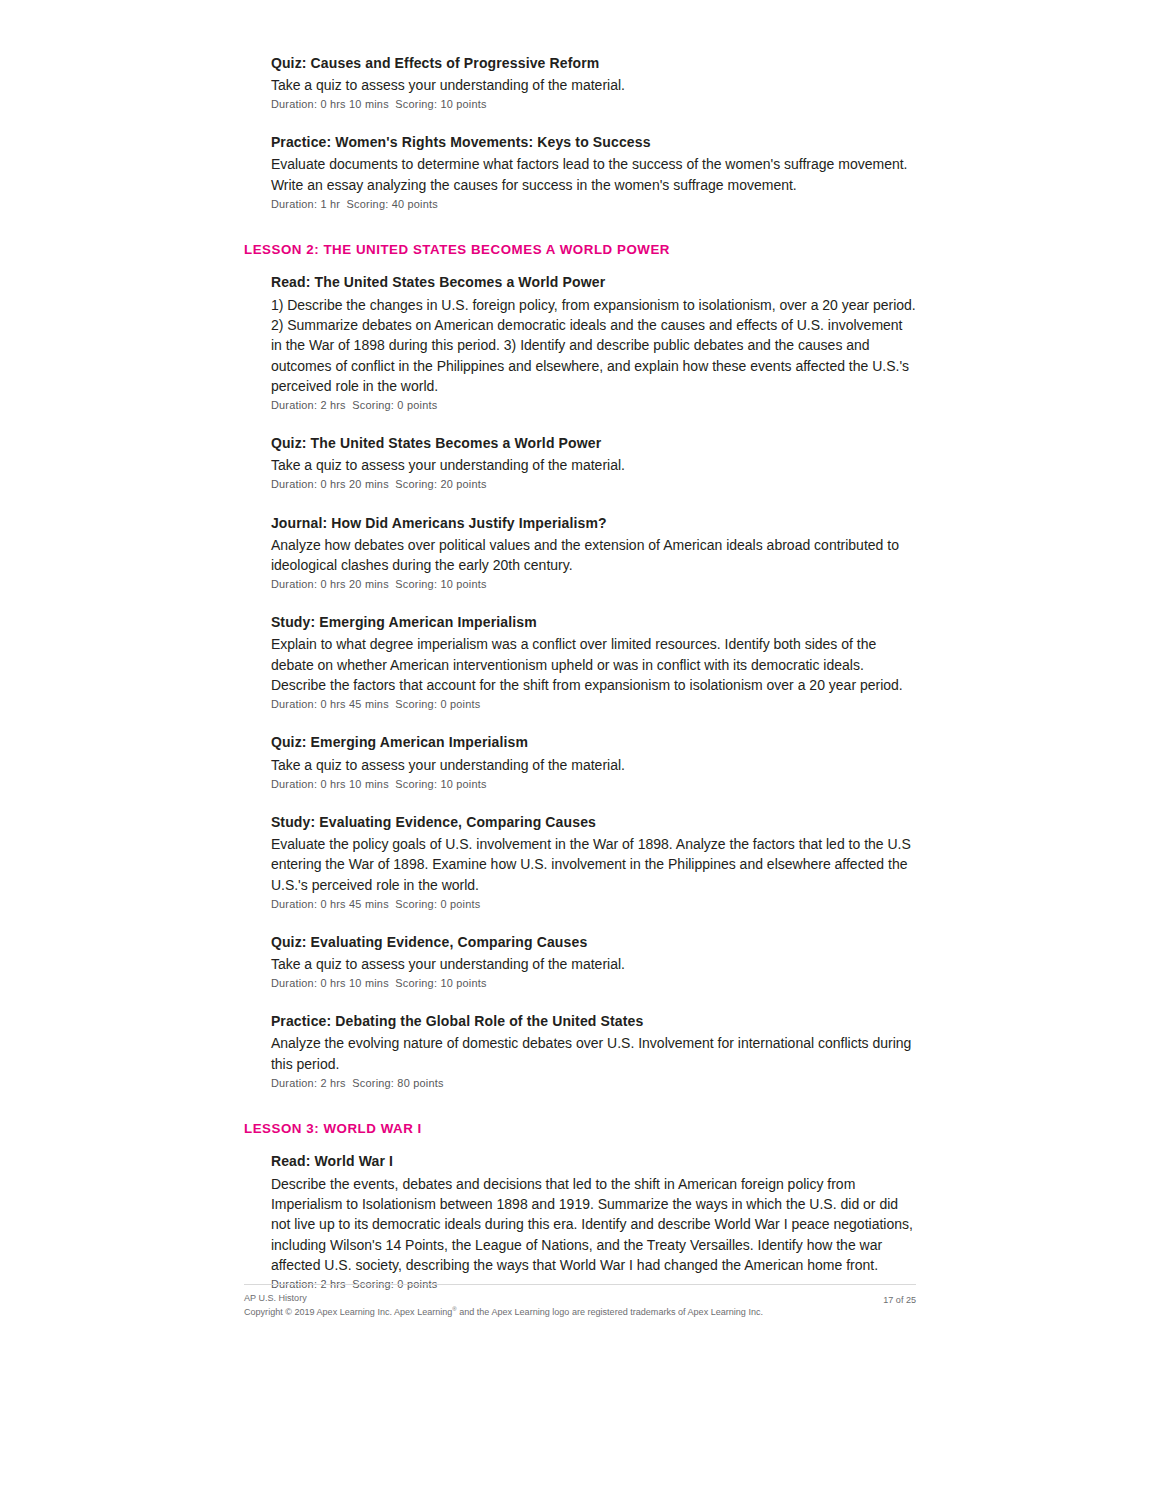Quiz: Causes and Effects of Progressive Reform
Take a quiz to assess your understanding of the material.
Duration: 0 hrs 10 mins Scoring: 10 points
Practice: Women's Rights Movements: Keys to Success
Evaluate documents to determine what factors lead to the success of the women's suffrage movement. Write an essay analyzing the causes for success in the women's suffrage movement.
Duration: 1 hr Scoring: 40 points
Lesson 2: The United States Becomes a World Power
Read: The United States Becomes a World Power
1) Describe the changes in U.S. foreign policy, from expansionism to isolationism, over a 20 year period. 2) Summarize debates on American democratic ideals and the causes and effects of U.S. involvement in the War of 1898 during this period. 3) Identify and describe public debates and the causes and outcomes of conflict in the Philippines and elsewhere, and explain how these events affected the U.S.'s perceived role in the world.
Duration: 2 hrs Scoring: 0 points
Quiz: The United States Becomes a World Power
Take a quiz to assess your understanding of the material.
Duration: 0 hrs 20 mins Scoring: 20 points
Journal: How Did Americans Justify Imperialism?
Analyze how debates over political values and the extension of American ideals abroad contributed to ideological clashes during the early 20th century.
Duration: 0 hrs 20 mins Scoring: 10 points
Study: Emerging American Imperialism
Explain to what degree imperialism was a conflict over limited resources. Identify both sides of the debate on whether American interventionism upheld or was in conflict with its democratic ideals. Describe the factors that account for the shift from expansionism to isolationism over a 20 year period.
Duration: 0 hrs 45 mins Scoring: 0 points
Quiz: Emerging American Imperialism
Take a quiz to assess your understanding of the material.
Duration: 0 hrs 10 mins Scoring: 10 points
Study: Evaluating Evidence, Comparing Causes
Evaluate the policy goals of U.S. involvement in the War of 1898. Analyze the factors that led to the U.S entering the War of 1898. Examine how U.S. involvement in the Philippines and elsewhere affected the U.S.'s perceived role in the world.
Duration: 0 hrs 45 mins Scoring: 0 points
Quiz: Evaluating Evidence, Comparing Causes
Take a quiz to assess your understanding of the material.
Duration: 0 hrs 10 mins Scoring: 10 points
Practice: Debating the Global Role of the United States
Analyze the evolving nature of domestic debates over U.S. Involvement for international conflicts during this period.
Duration: 2 hrs Scoring: 80 points
Lesson 3: World War I
Read: World War I
Describe the events, debates and decisions that led to the shift in American foreign policy from Imperialism to Isolationism between 1898 and 1919. Summarize the ways in which the U.S. did or did not live up to its democratic ideals during this era. Identify and describe World War I peace negotiations, including Wilson's 14 Points, the League of Nations, and the Treaty Versailles. Identify how the war affected U.S. society, describing the ways that World War I had changed the American home front.
Duration: 2 hrs Scoring: 0 points
AP U.S. History
Copyright © 2019 Apex Learning Inc. Apex Learning® and the Apex Learning logo are registered trademarks of Apex Learning Inc.
17 of 25